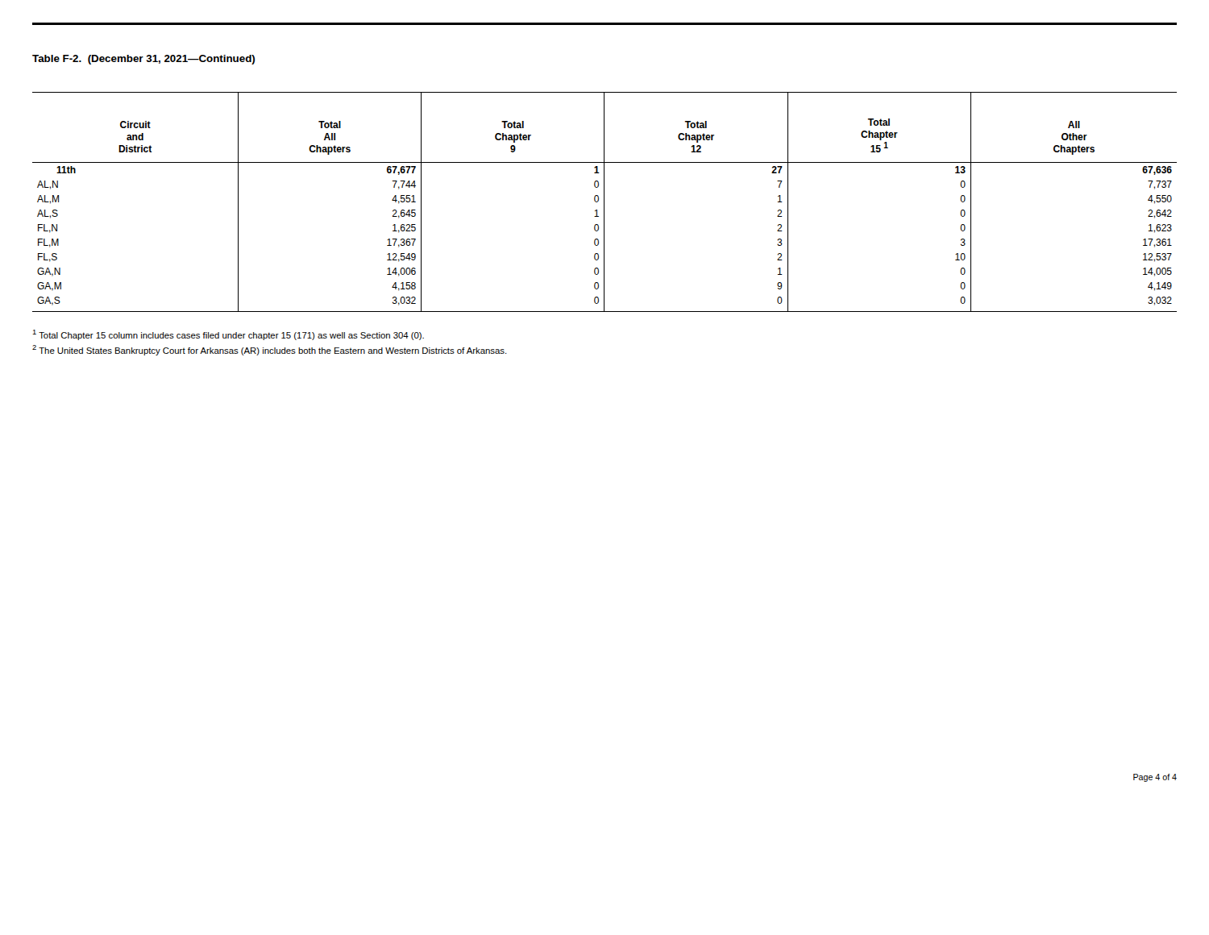Table F-2. (December 31, 2021—Continued)
| Circuit and District | Total All Chapters | Total Chapter 9 | Total Chapter 12 | Total Chapter 15 1 | All Other Chapters |
| --- | --- | --- | --- | --- | --- |
| 11th | 67,677 | 1 | 27 | 13 | 67,636 |
| AL,N | 7,744 | 0 | 7 | 0 | 7,737 |
| AL,M | 4,551 | 0 | 1 | 0 | 4,550 |
| AL,S | 2,645 | 1 | 2 | 0 | 2,642 |
| FL,N | 1,625 | 0 | 2 | 0 | 1,623 |
| FL,M | 17,367 | 0 | 3 | 3 | 17,361 |
| FL,S | 12,549 | 0 | 2 | 10 | 12,537 |
| GA,N | 14,006 | 0 | 1 | 0 | 14,005 |
| GA,M | 4,158 | 0 | 9 | 0 | 4,149 |
| GA,S | 3,032 | 0 | 0 | 0 | 3,032 |
1 Total Chapter 15 column includes cases filed under chapter 15 (171) as well as Section 304 (0).
2 The United States Bankruptcy Court for Arkansas (AR) includes both the Eastern and Western Districts of Arkansas.
Page 4 of 4